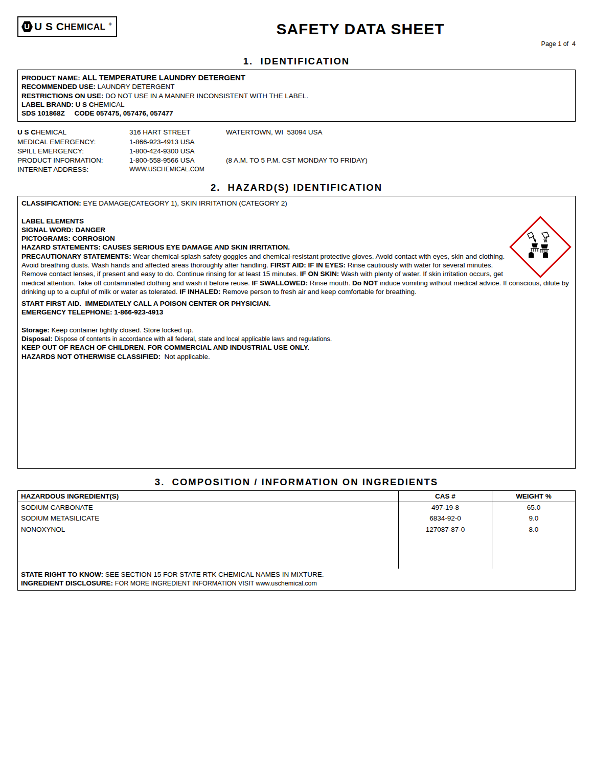UU S C HEMICAL ®
SAFETY DATA SHEET
Page 1 of 4
1. IDENTIFICATION
PRODUCT NAME: ALL TEMPERATURE LAUNDRY DETERGENT
RECOMMENDED USE: LAUNDRY DETERGENT
RESTRICTIONS ON USE: DO NOT USE IN A MANNER INCONSISTENT WITH THE LABEL.
LABEL BRAND: U S CHEMICAL
SDS 101868Z CODE 057475, 057476, 057477
| U S C HEMICAL | 316 HART STREET | WATERTOWN, WI 53094 USA |
| MEDICAL EMERGENCY: | 1-866-923-4913 USA | |
| SPILL EMERGENCY: | 1-800-424-9300 USA | |
| PRODUCT INFORMATION: | 1-800-558-9566 USA | (8 A.M. TO 5 P.M. CST MONDAY TO FRIDAY) |
| INTERNET ADDRESS: | WWW.USCHEMICAL.COM | |
2. HAZARD(S) IDENTIFICATION
CLASSIFICATION: EYE DAMAGE(CATEGORY 1), SKIN IRRITATION (CATEGORY 2)
LABEL ELEMENTS
SIGNAL WORD: DANGER
PICTOGRAMS: CORROSION
HAZARD STATEMENTS: CAUSES SERIOUS EYE DAMAGE AND SKIN IRRITATION.
PRECAUTIONARY STATEMENTS: Wear chemical-splash safety goggles and chemical-resistant protective gloves. Avoid contact with eyes, skin and clothing. Avoid breathing dusts. Wash hands and affected areas thoroughly after handling. FIRST AID: IF IN EYES: Rinse cautiously with water for several minutes. Remove contact lenses, if present and easy to do. Continue rinsing for at least 15 minutes. IF ON SKIN: Wash with plenty of water. If skin irritation occurs, get medical attention. Take off contaminated clothing and wash it before reuse. IF SWALLOWED: Rinse mouth. Do NOT induce vomiting without medical advice. If conscious, dilute by drinking up to a cupful of milk or water as tolerated. IF INHALED: Remove person to fresh air and keep comfortable for breathing.
START FIRST AID. IMMEDIATELY CALL A POISON CENTER OR PHYSICIAN.
EMERGENCY TELEPHONE: 1-866-923-4913
Storage: Keep container tightly closed. Store locked up.
Disposal: Dispose of contents in accordance with all federal, state and local applicable laws and regulations.
KEEP OUT OF REACH OF CHILDREN. FOR COMMERCIAL AND INDUSTRIAL USE ONLY.
HAZARDS NOT OTHERWISE CLASSIFIED: Not applicable.
3. COMPOSITION / INFORMATION ON INGREDIENTS
| HAZARDOUS INGREDIENT(S) | CAS # | WEIGHT % |
| --- | --- | --- |
| SODIUM CARBONATE | 497-19-8 | 65.0 |
| SODIUM METASILICATE | 6834-92-0 | 9.0 |
| NONOXYNOL | 127087-87-0 | 8.0 |
STATE RIGHT TO KNOW: SEE SECTION 15 FOR STATE RTK CHEMICAL NAMES IN MIXTURE.
INGREDIENT DISCLOSURE: FOR MORE INGREDIENT INFORMATION VISIT www.uschemical.com